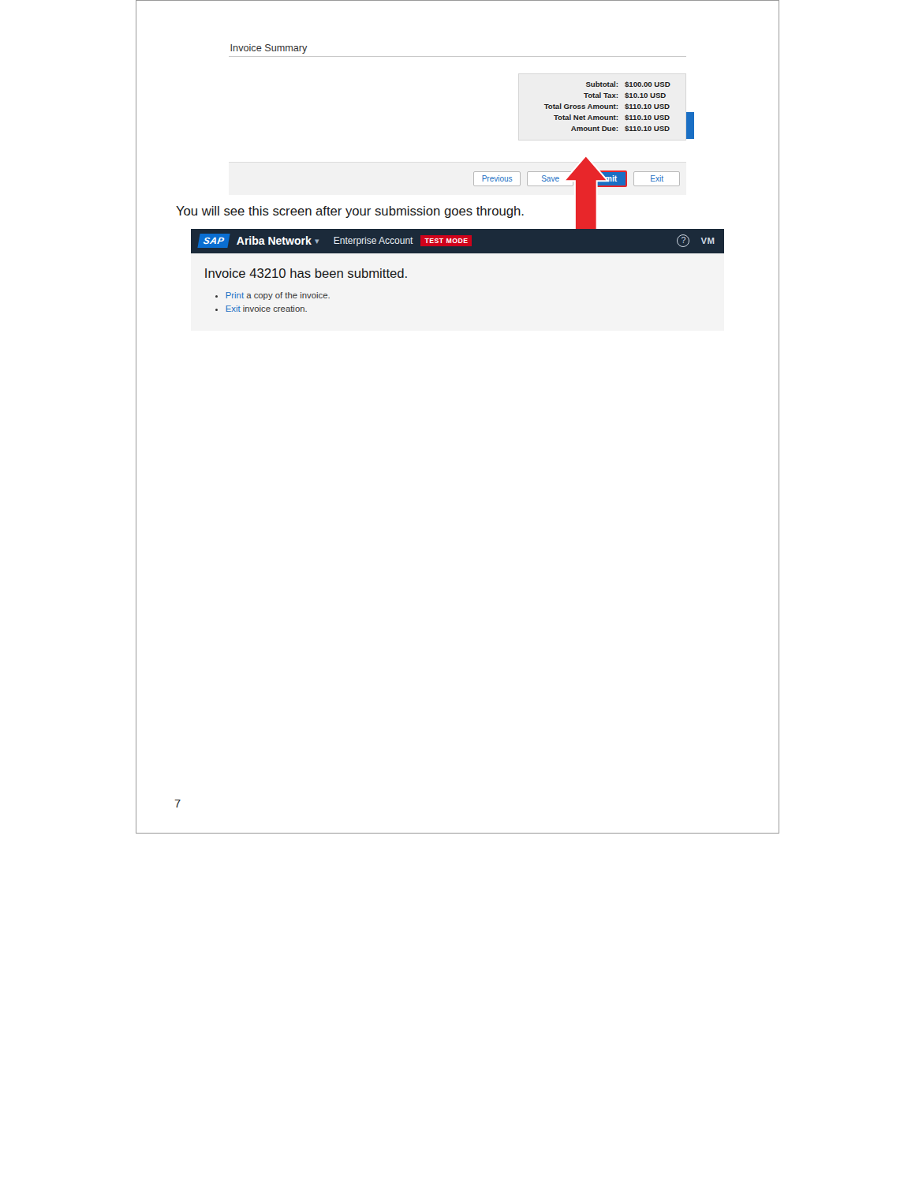Invoice Summary
| Subtotal: | $100.00 USD |
| Total Tax: | $10.10 USD |
| Total Gross Amount: | $110.10 USD |
| Total Net Amount: | $110.10 USD |
| Amount Due: | $110.10 USD |
Previous
Save
Submit
Exit
You will see this screen after your submission goes through.
SAP Ariba Network ▾ Enterprise Account TEST MODE ? VM
Invoice 43210 has been submitted.
Print a copy of the invoice.
Exit invoice creation.
7